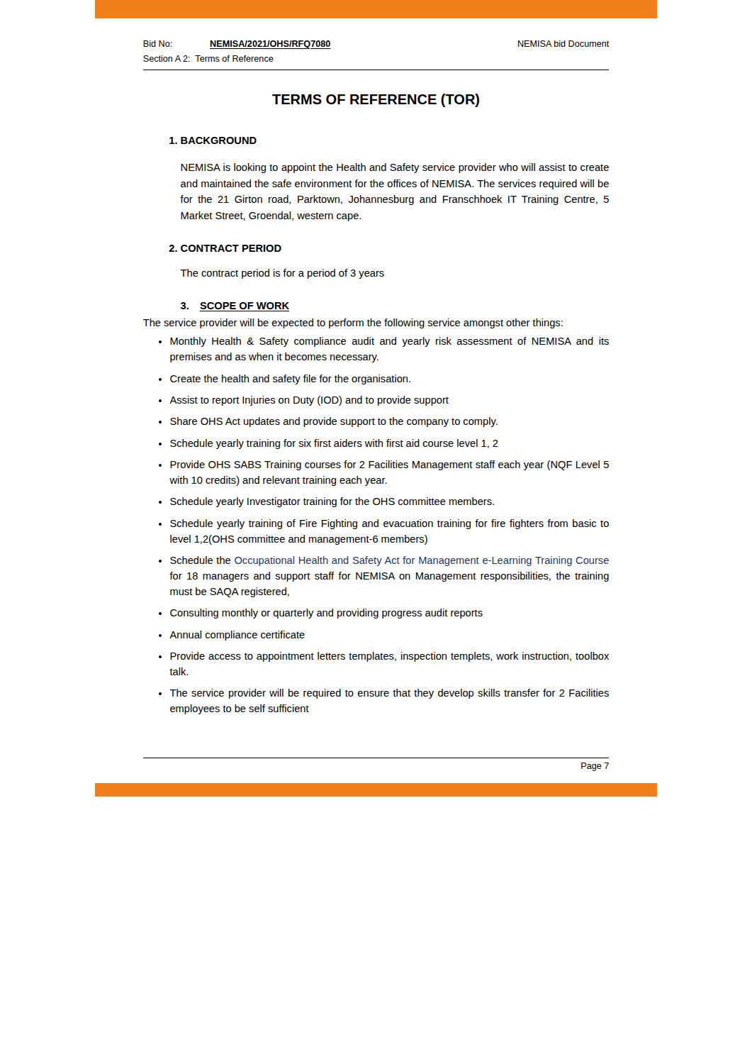Bid No: NEMISA/2021/OHS/RFQ7080
NEMISA bid Document
Section A 2: Terms of Reference
TERMS OF REFERENCE (TOR)
BACKGROUND
NEMISA is looking to appoint the Health and Safety service provider who will assist to create and maintained the safe environment for the offices of NEMISA. The services required will be for the 21 Girton road, Parktown, Johannesburg and Franschhoek IT Training Centre, 5 Market Street, Groendal, western cape.
CONTRACT PERIOD
The contract period is for a period of 3 years
3. SCOPE OF WORK
The service provider will be expected to perform the following service amongst other things:
Monthly Health & Safety compliance audit and yearly risk assessment of NEMISA and its premises and as when it becomes necessary.
Create the health and safety file for the organisation.
Assist to report Injuries on Duty (IOD) and to provide support
Share OHS Act updates and provide support to the company to comply.
Schedule yearly training for six first aiders with first aid course level 1, 2
Provide OHS SABS Training courses for 2 Facilities Management staff each year (NQF Level 5 with 10 credits) and relevant training each year.
Schedule yearly Investigator training for the OHS committee members.
Schedule yearly training of Fire Fighting and evacuation training for fire fighters from basic to level 1,2(OHS committee and management-6 members)
Schedule the Occupational Health and Safety Act for Management e-Learning Training Course for 18 managers and support staff for NEMISA on Management responsibilities, the training must be SAQA registered,
Consulting monthly or quarterly and providing progress audit reports
Annual compliance certificate
Provide access to appointment letters templates, inspection templets, work instruction, toolbox talk.
The service provider will be required to ensure that they develop skills transfer for 2 Facilities employees to be self sufficient
Page 7